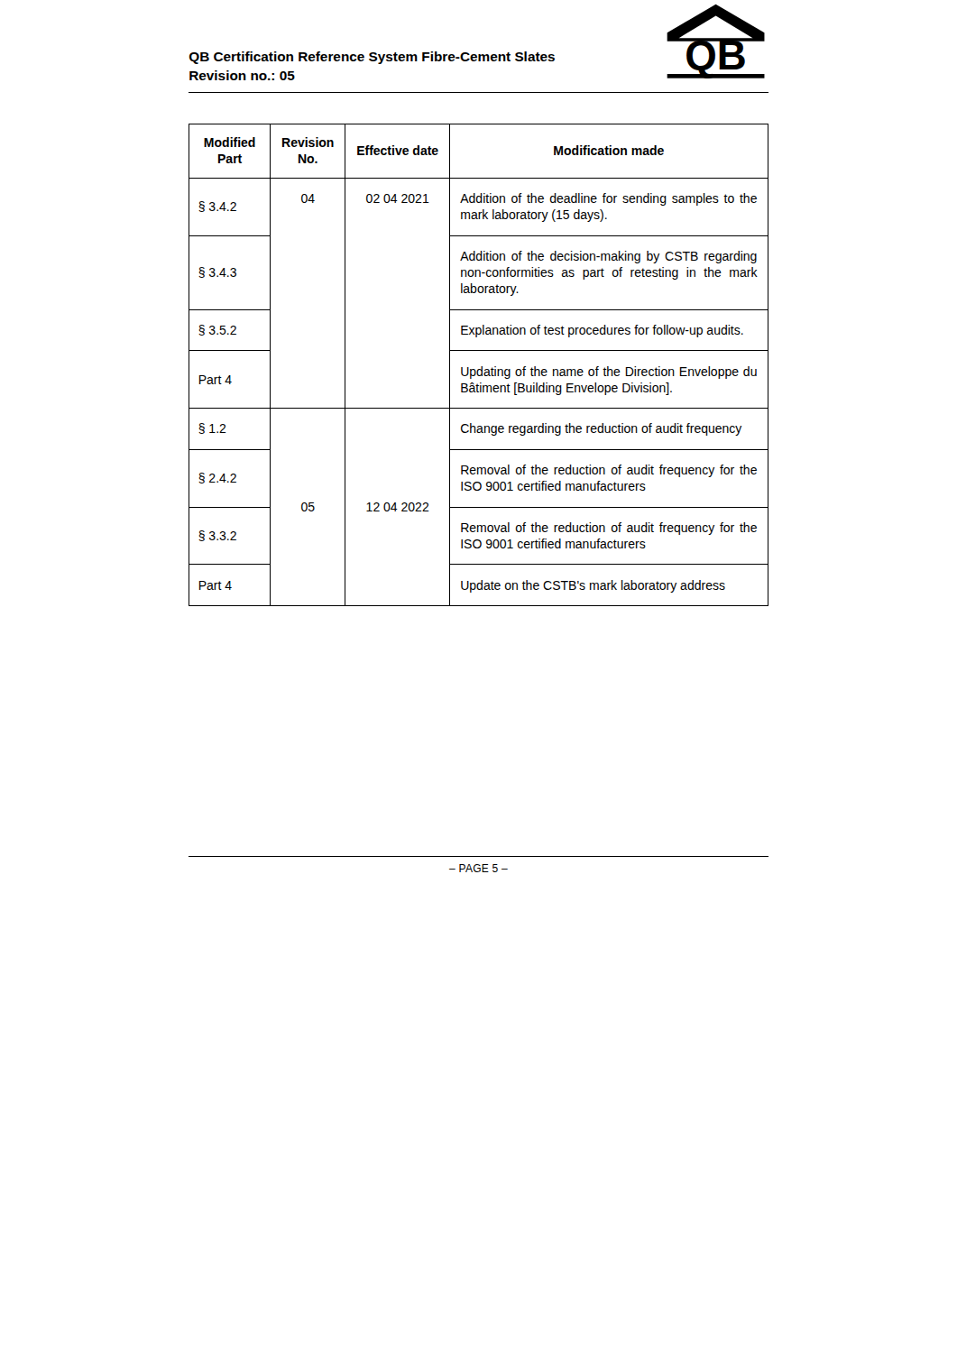QB Certification Reference System Fibre-Cement Slates
Revision no.: 05
QB
| Modified Part | Revision No. | Effective date | Modification made |
| --- | --- | --- | --- |
| § 3.4.2 | 04 | 02 04 2021 | Addition of the deadline for sending samples to the mark laboratory (15 days). |
| § 3.4.3 | Addition of the decision-making by CSTB regarding non-conformities as part of retesting in the mark laboratory. |
| § 3.5.2 | Explanation of test procedures for follow-up audits. |
| Part 4 | Updating of the name of the Direction Enveloppe du Bâtiment [Building Envelope Division]. |
| § 1.2 | 05 | 12 04 2022 | Change regarding the reduction of audit frequency |
| § 2.4.2 | Removal of the reduction of audit frequency for the ISO 9001 certified manufacturers |
| § 3.3.2 | Removal of the reduction of audit frequency for the ISO 9001 certified manufacturers |
| Part 4 | Update on the CSTB's mark laboratory address |
– PAGE 5 –